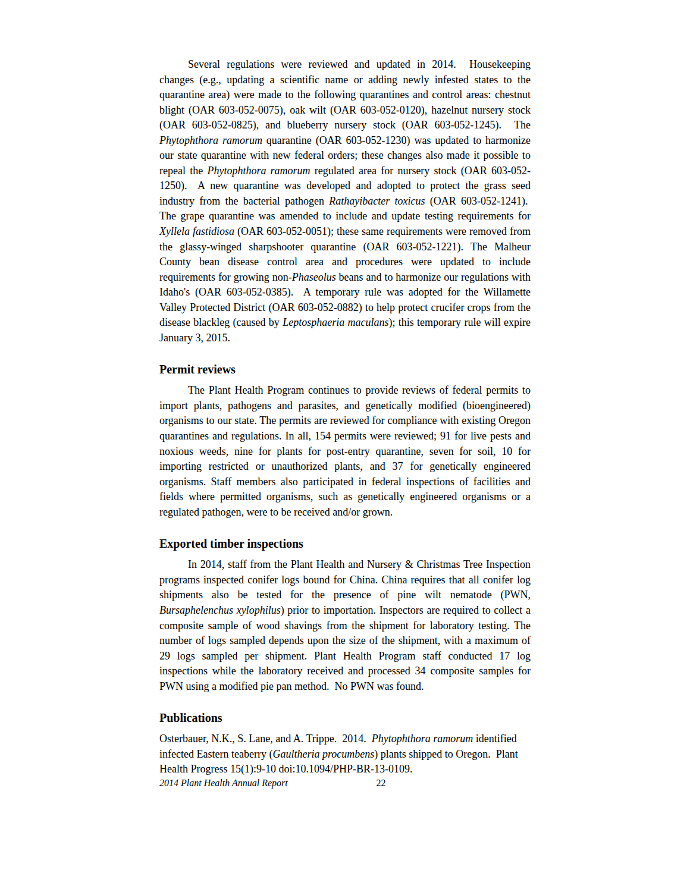Several regulations were reviewed and updated in 2014. Housekeeping changes (e.g., updating a scientific name or adding newly infested states to the quarantine area) were made to the following quarantines and control areas: chestnut blight (OAR 603-052-0075), oak wilt (OAR 603-052-0120), hazelnut nursery stock (OAR 603-052-0825), and blueberry nursery stock (OAR 603-052-1245). The Phytophthora ramorum quarantine (OAR 603-052-1230) was updated to harmonize our state quarantine with new federal orders; these changes also made it possible to repeal the Phytophthora ramorum regulated area for nursery stock (OAR 603-052-1250). A new quarantine was developed and adopted to protect the grass seed industry from the bacterial pathogen Rathayibacter toxicus (OAR 603-052-1241). The grape quarantine was amended to include and update testing requirements for Xyllela fastidiosa (OAR 603-052-0051); these same requirements were removed from the glassy-winged sharpshooter quarantine (OAR 603-052-1221). The Malheur County bean disease control area and procedures were updated to include requirements for growing non-Phaseolus beans and to harmonize our regulations with Idaho's (OAR 603-052-0385). A temporary rule was adopted for the Willamette Valley Protected District (OAR 603-052-0882) to help protect crucifer crops from the disease blackleg (caused by Leptosphaeria maculans); this temporary rule will expire January 3, 2015.
Permit reviews
The Plant Health Program continues to provide reviews of federal permits to import plants, pathogens and parasites, and genetically modified (bioengineered) organisms to our state. The permits are reviewed for compliance with existing Oregon quarantines and regulations. In all, 154 permits were reviewed; 91 for live pests and noxious weeds, nine for plants for post-entry quarantine, seven for soil, 10 for importing restricted or unauthorized plants, and 37 for genetically engineered organisms. Staff members also participated in federal inspections of facilities and fields where permitted organisms, such as genetically engineered organisms or a regulated pathogen, were to be received and/or grown.
Exported timber inspections
In 2014, staff from the Plant Health and Nursery & Christmas Tree Inspection programs inspected conifer logs bound for China. China requires that all conifer log shipments also be tested for the presence of pine wilt nematode (PWN, Bursaphelenchus xylophilus) prior to importation. Inspectors are required to collect a composite sample of wood shavings from the shipment for laboratory testing. The number of logs sampled depends upon the size of the shipment, with a maximum of 29 logs sampled per shipment. Plant Health Program staff conducted 17 log inspections while the laboratory received and processed 34 composite samples for PWN using a modified pie pan method. No PWN was found.
Publications
Osterbauer, N.K., S. Lane, and A. Trippe. 2014. Phytophthora ramorum identified infected Eastern teaberry (Gaultheria procumbens) plants shipped to Oregon. Plant Health Progress 15(1):9-10 doi:10.1094/PHP-BR-13-0109.
2014 Plant Health Annual Report22